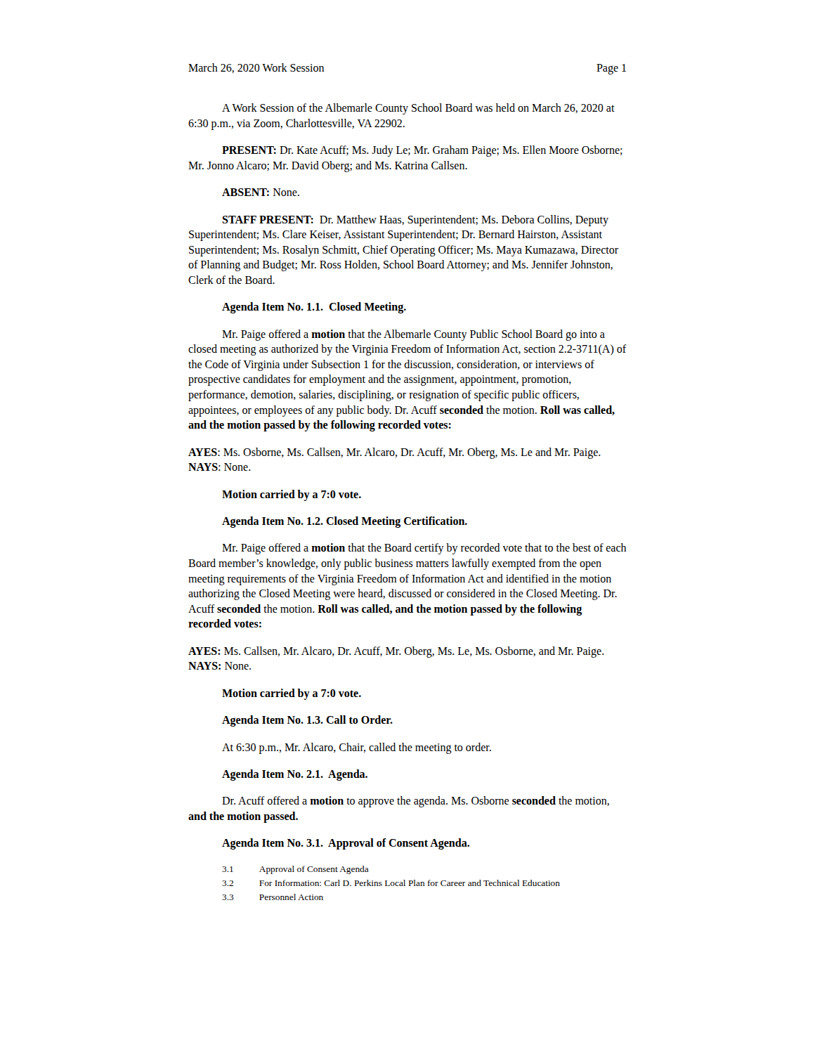March 26, 2020 Work Session
Page 1
A Work Session of the Albemarle County School Board was held on March 26, 2020 at 6:30 p.m., via Zoom, Charlottesville, VA 22902.
PRESENT: Dr. Kate Acuff; Ms. Judy Le; Mr. Graham Paige; Ms. Ellen Moore Osborne; Mr. Jonno Alcaro; Mr. David Oberg; and Ms. Katrina Callsen.
ABSENT: None.
STAFF PRESENT: Dr. Matthew Haas, Superintendent; Ms. Debora Collins, Deputy Superintendent; Ms. Clare Keiser, Assistant Superintendent; Dr. Bernard Hairston, Assistant Superintendent; Ms. Rosalyn Schmitt, Chief Operating Officer; Ms. Maya Kumazawa, Director of Planning and Budget; Mr. Ross Holden, School Board Attorney; and Ms. Jennifer Johnston, Clerk of the Board.
Agenda Item No. 1.1. Closed Meeting.
Mr. Paige offered a motion that the Albemarle County Public School Board go into a closed meeting as authorized by the Virginia Freedom of Information Act, section 2.2-3711(A) of the Code of Virginia under Subsection 1 for the discussion, consideration, or interviews of prospective candidates for employment and the assignment, appointment, promotion, performance, demotion, salaries, disciplining, or resignation of specific public officers, appointees, or employees of any public body. Dr. Acuff seconded the motion. Roll was called, and the motion passed by the following recorded votes:
AYES: Ms. Osborne, Ms. Callsen, Mr. Alcaro, Dr. Acuff, Mr. Oberg, Ms. Le and Mr. Paige.
NAYS: None.
Motion carried by a 7:0 vote.
Agenda Item No. 1.2. Closed Meeting Certification.
Mr. Paige offered a motion that the Board certify by recorded vote that to the best of each Board member’s knowledge, only public business matters lawfully exempted from the open meeting requirements of the Virginia Freedom of Information Act and identified in the motion authorizing the Closed Meeting were heard, discussed or considered in the Closed Meeting. Dr. Acuff seconded the motion. Roll was called, and the motion passed by the following recorded votes:
AYES: Ms. Callsen, Mr. Alcaro, Dr. Acuff, Mr. Oberg, Ms. Le, Ms. Osborne, and Mr. Paige.
NAYS: None.
Motion carried by a 7:0 vote.
Agenda Item No. 1.3. Call to Order.
At 6:30 p.m., Mr. Alcaro, Chair, called the meeting to order.
Agenda Item No. 2.1. Agenda.
Dr. Acuff offered a motion to approve the agenda. Ms. Osborne seconded the motion, and the motion passed.
Agenda Item No. 3.1. Approval of Consent Agenda.
3.1 Approval of Consent Agenda
3.2 For Information: Carl D. Perkins Local Plan for Career and Technical Education
3.3 Personnel Action